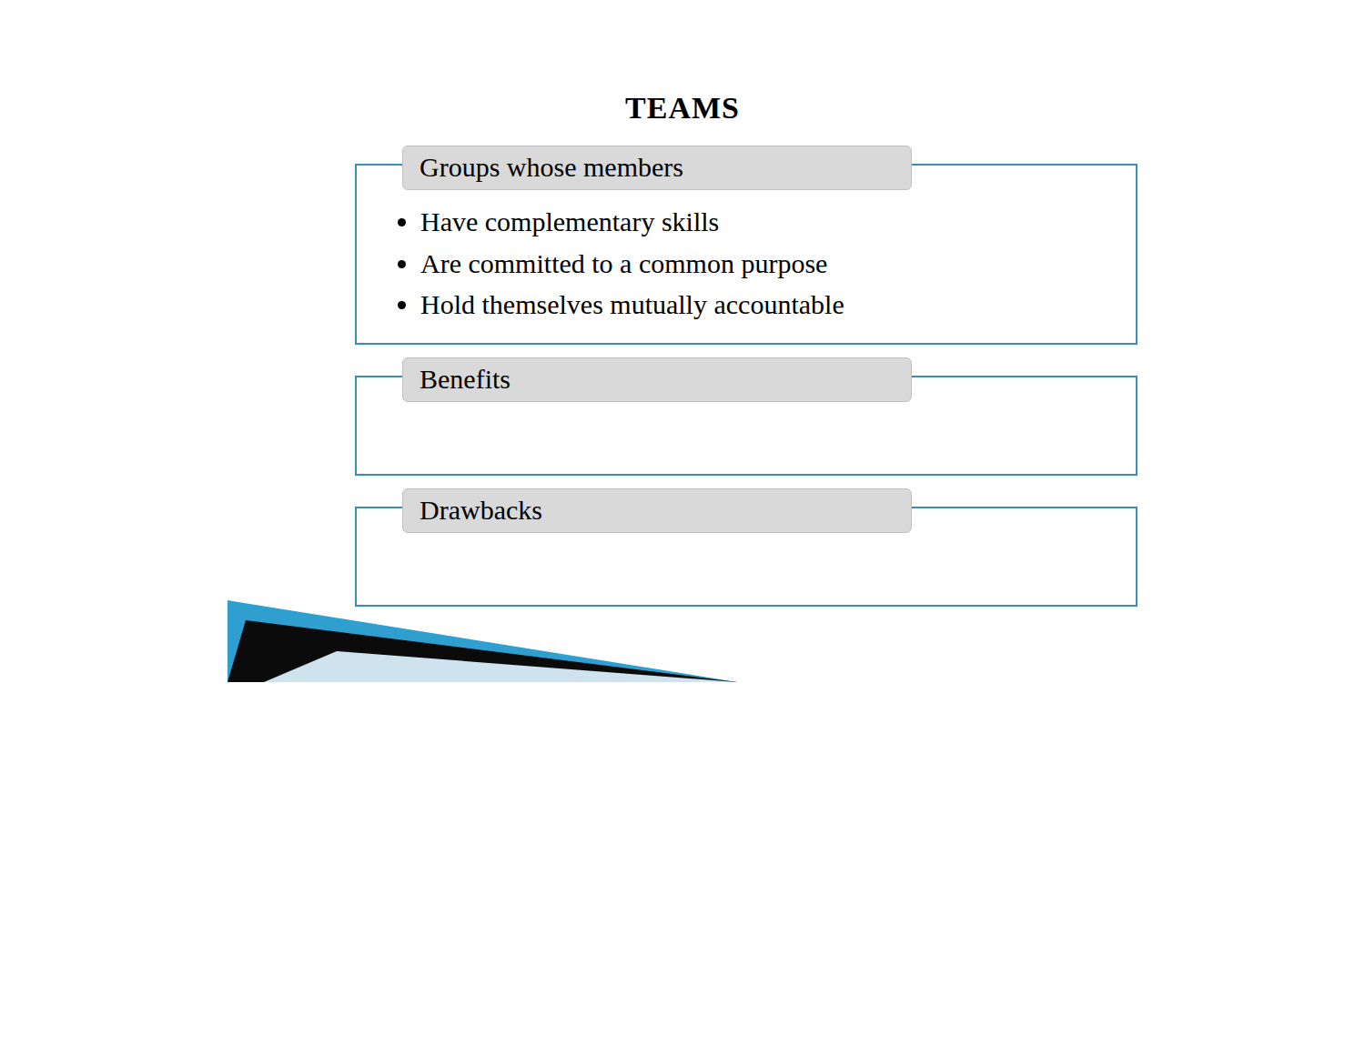TEAMS
Groups whose members
Have complementary skills
Are committed to a common purpose
Hold themselves mutually accountable
Benefits
Drawbacks